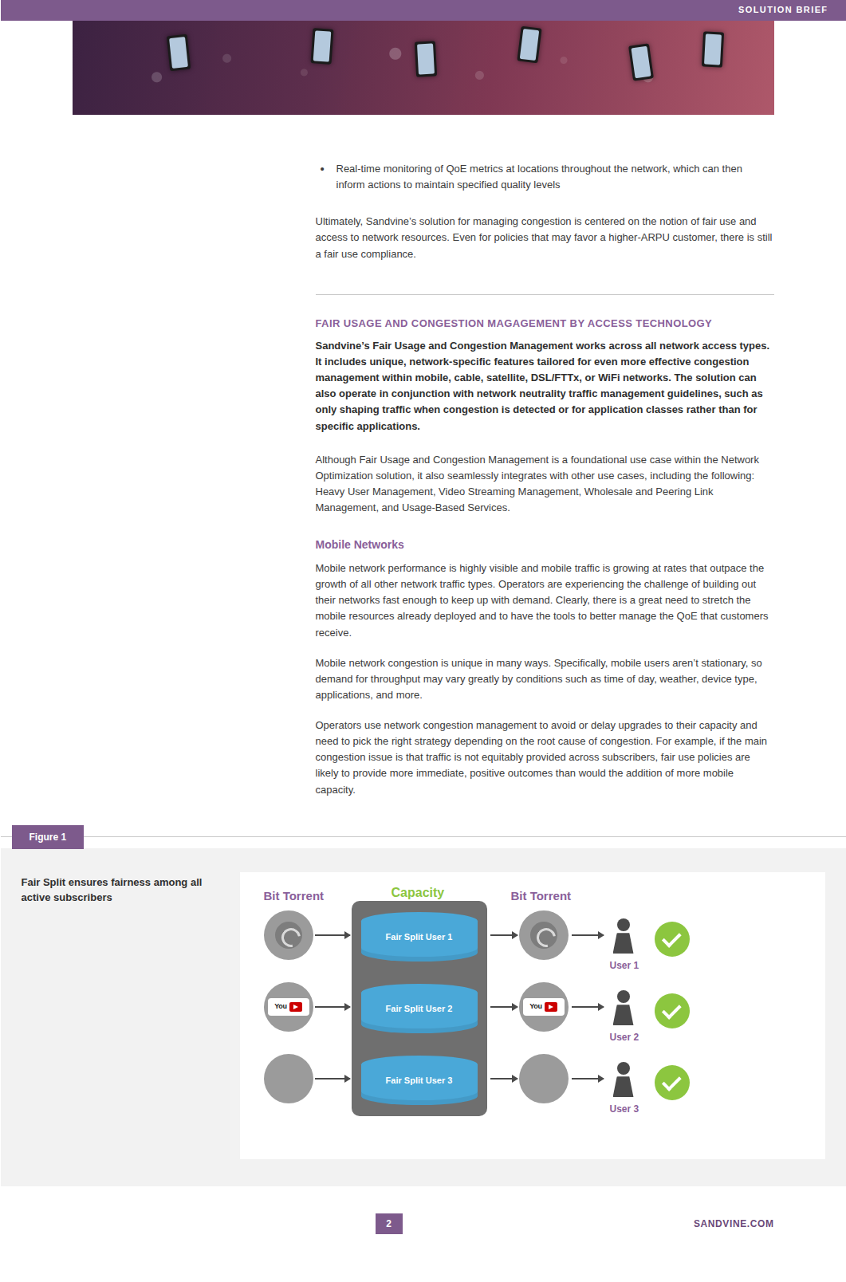SOLUTION BRIEF
Real-time monitoring of QoE metrics at locations throughout the network, which can then inform actions to maintain specified quality levels
Ultimately, Sandvine’s solution for managing congestion is centered on the notion of fair use and access to network resources. Even for policies that may favor a higher-ARPU customer, there is still a fair use compliance.
Fair Usage and Congestion Magagement by Access Technology
Sandvine’s Fair Usage and Congestion Management works across all network access types. It includes unique, network-specific features tailored for even more effective congestion management within mobile, cable, satellite, DSL/FTTx, or WiFi networks. The solution can also operate in conjunction with network neutrality traffic management guidelines, such as only shaping traffic when congestion is detected or for application classes rather than for specific applications.
Although Fair Usage and Congestion Management is a foundational use case within the Network Optimization solution, it also seamlessly integrates with other use cases, including the following: Heavy User Management, Video Streaming Management, Wholesale and Peering Link Management, and Usage-Based Services.
Mobile Networks
Mobile network performance is highly visible and mobile traffic is growing at rates that outpace the growth of all other network traffic types. Operators are experiencing the challenge of building out their networks fast enough to keep up with demand. Clearly, there is a great need to stretch the mobile resources already deployed and to have the tools to better manage the QoE that customers receive.
Mobile network congestion is unique in many ways. Specifically, mobile users aren’t stationary, so demand for throughput may vary greatly by conditions such as time of day, weather, device type, applications, and more.
Operators use network congestion management to avoid or delay upgrades to their capacity and need to pick the right strategy depending on the root cause of congestion. For example, if the main congestion issue is that traffic is not equitably provided across subscribers, fair use policies are likely to provide more immediate, positive outcomes than would the addition of more mobile capacity.
Figure 1
Fair Split ensures fairness among all active subscribers
Bit Torrent
Capacity
Bit Torrent
You
Fair Split User 1
Fair Split User 2
Fair Split User 3
You
User 1
User 2
User 3
2
SANDVINE.COM